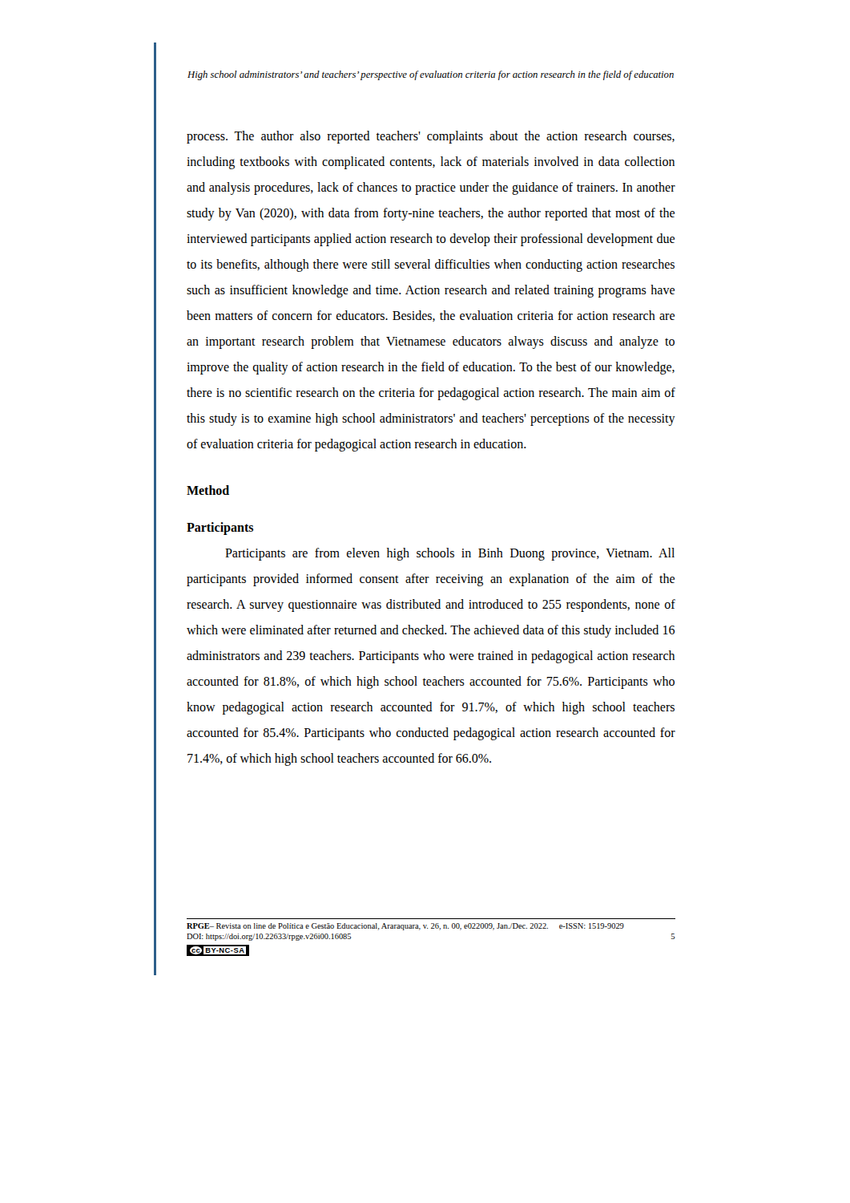High school administrators’ and teachers’ perspective of evaluation criteria for action research in the field of education
process. The author also reported teachers' complaints about the action research courses, including textbooks with complicated contents, lack of materials involved in data collection and analysis procedures, lack of chances to practice under the guidance of trainers. In another study by Van (2020), with data from forty-nine teachers, the author reported that most of the interviewed participants applied action research to develop their professional development due to its benefits, although there were still several difficulties when conducting action researches such as insufficient knowledge and time. Action research and related training programs have been matters of concern for educators. Besides, the evaluation criteria for action research are an important research problem that Vietnamese educators always discuss and analyze to improve the quality of action research in the field of education. To the best of our knowledge, there is no scientific research on the criteria for pedagogical action research. The main aim of this study is to examine high school administrators' and teachers' perceptions of the necessity of evaluation criteria for pedagogical action research in education.
Method
Participants
Participants are from eleven high schools in Binh Duong province, Vietnam. All participants provided informed consent after receiving an explanation of the aim of the research. A survey questionnaire was distributed and introduced to 255 respondents, none of which were eliminated after returned and checked. The achieved data of this study included 16 administrators and 239 teachers. Participants who were trained in pedagogical action research accounted for 81.8%, of which high school teachers accounted for 75.6%. Participants who know pedagogical action research accounted for 91.7%, of which high school teachers accounted for 85.4%. Participants who conducted pedagogical action research accounted for 71.4%, of which high school teachers accounted for 66.0%.
RPGE– Revista on line de Política e Gestão Educacional, Araraquara, v. 26, n. 00, e022009, Jan./Dec. 2022. e-ISSN: 1519-9029 DOI: https://doi.org/10.22633/rpge.v26i00.16085 5
cc BY-NC-SA